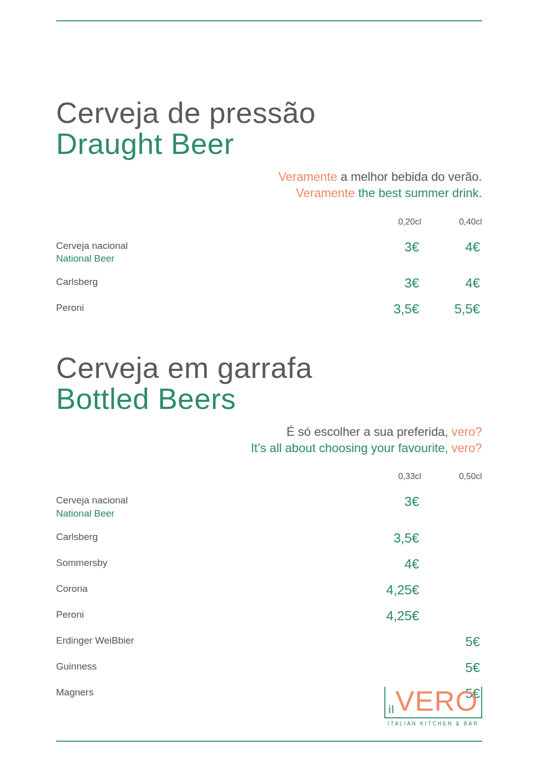Cerveja de pressão Draught Beer
Veramente a melhor bebida do verão. Veramente the best summer drink.
| | 0,20cl | 0,40cl |
| --- | --- | --- |
| Cerveja nacional National Beer | 3€ | 4€ |
| Carlsberg | 3€ | 4€ |
| Peroni | 3,5€ | 5,5€ |
Cerveja em garrafa Bottled Beers
É só escolher a sua preferida, vero? It’s all about choosing your favourite, vero?
| | 0,33cl | 0,50cl |
| --- | --- | --- |
| Cerveja nacional National Beer | 3€ | |
| Carlsberg | 3,5€ | |
| Sommersby | 4€ | |
| Corona | 4,25€ | |
| Peroni | 4,25€ | |
| Erdinger WeiBbier | | 5€ |
| Guinness | | 5€ |
| Magners | | 5€ |
il VERO
Italian Kitchen & Bar